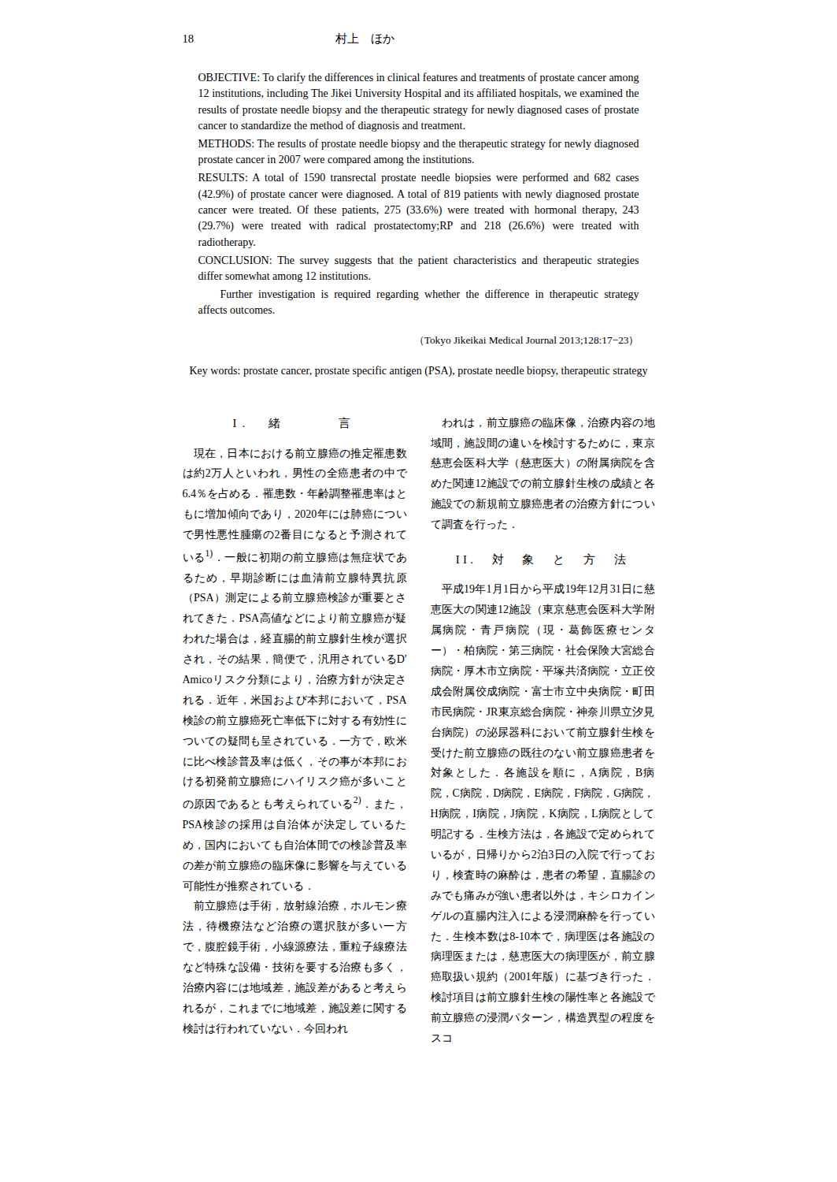18 村上　ほか
OBJECTIVE: To clarify the differences in clinical features and treatments of prostate cancer among 12 institutions, including The Jikei University Hospital and its affiliated hospitals, we examined the results of prostate needle biopsy and the therapeutic strategy for newly diagnosed cases of prostate cancer to standardize the method of diagnosis and treatment.
METHODS: The results of prostate needle biopsy and the therapeutic strategy for newly diagnosed prostate cancer in 2007 were compared among the institutions.
RESULTS: A total of 1590 transrectal prostate needle biopsies were performed and 682 cases (42.9%) of prostate cancer were diagnosed. A total of 819 patients with newly diagnosed prostate cancer were treated. Of these patients, 275 (33.6%) were treated with hormonal therapy, 243 (29.7%) were treated with radical prostatectomy;RP and 218 (26.6%) were treated with radiotherapy.
CONCLUSION: The survey suggests that the patient characteristics and therapeutic strategies differ somewhat among 12 institutions.
Further investigation is required regarding whether the difference in therapeutic strategy affects outcomes.
（Tokyo Jikeikai Medical Journal 2013;128:17−23）
Key words: prostate cancer, prostate specific antigen (PSA), prostate needle biopsy, therapeutic strategy
I.　緒　　　言
現在，日本における前立腺癌の推定罹患数は約2万人といわれ，男性の全癌患者の中で6.4％を占める．罹患数・年齢調整罹患率はともに増加傾向であり，2020年には肺癌についで男性悪性腫瘍の2番目になると予測されている1)．一般に初期の前立腺癌は無症状であるため，早期診断には血清前立腺特異抗原（PSA）測定による前立腺癌検診が重要とされてきた．PSA高値などにより前立腺癌が疑われた場合は，経直腸的前立腺針生検が選択され，その結果，簡便で，汎用されているD' Amicoリスク分類により，治療方針が決定される．近年，米国および本邦において，PSA検診の前立腺癌死亡率低下に対する有効性についての疑問も呈されている．一方で，欧米に比べ検診普及率は低く，その事が本邦における初発前立腺癌にハイリスク癌が多いことの原因であるとも考えられている2)．また，PSA検診の採用は自治体が決定しているため，国内においても自治体間での検診普及率の差が前立腺癌の臨床像に影響を与えている可能性が推察されている．
前立腺癌は手術，放射線治療，ホルモン療法，待機療法など治療の選択肢が多い一方で，腹腔鏡手術，小線源療法，重粒子線療法など特殊な設備・技術を要する治療も多く，治療内容には地域差，施設差があると考えられるが，これまでに地域差，施設差に関する検討は行われていない．今回われ
われは，前立腺癌の臨床像，治療内容の地域間，施設間の違いを検討するために，東京慈恵会医科大学（慈恵医大）の附属病院を含めた関連12施設での前立腺針生検の成績と各施設での新規前立腺癌患者の治療方針について調査を行った．
II.　対　象　と　方　法
平成19年1月1日から平成19年12月31日に慈恵医大の関連12施設（東京慈恵会医科大学附属病院・青戸病院（現・葛飾医療センター）・柏病院・第三病院・社会保険大宮総合病院・厚木市立病院・平塚共済病院・立正佼成会附属佼成病院・富士市立中央病院・町田市民病院・JR東京総合病院・神奈川県立汐見台病院）の泌尿器科において前立腺針生検を受けた前立腺癌の既往のない前立腺癌患者を対象とした．各施設を順に，A病院，B病院，C病院，D病院，E病院，F病院，G病院，H病院，I病院，J病院，K病院，L病院として明記する．生検方法は，各施設で定められているが，日帰りから2泊3日の入院で行っており，検査時の麻酔は，患者の希望，直腸診のみでも痛みが強い患者以外は，キシロカインゲルの直腸内注入による浸潤麻酔を行っていた．生検本数は8-10本で，病理医は各施設の病理医または，慈恵医大の病理医が，前立腺癌取扱い規約（2001年版）に基づき行った．検討項目は前立腺針生検の陽性率と各施設で前立腺癌の浸潤パターン，構造異型の程度をスコ